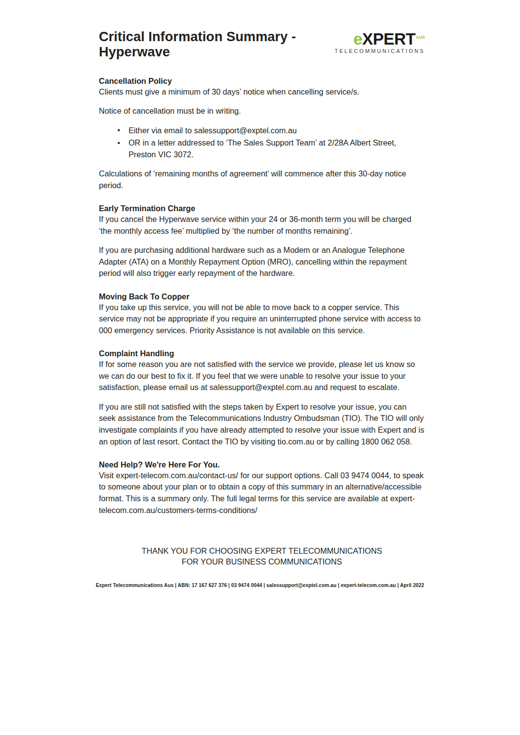Critical Information Summary - Hyperwave
eXPERT AUS
TELECOMMUNICATIONS
Cancellation Policy
Clients must give a minimum of 30 days’ notice when cancelling service/s.
Notice of cancellation must be in writing.
Either via email to salessupport@exptel.com.au
OR in a letter addressed to ‘The Sales Support Team’ at 2/28A Albert Street, Preston VIC 3072.
Calculations of ‘remaining months of agreement’ will commence after this 30-day notice period.
Early Termination Charge
If you cancel the Hyperwave service within your 24 or 36-month term you will be charged ‘the monthly access fee’ multiplied by ‘the number of months remaining’.
If you are purchasing additional hardware such as a Modem or an Analogue Telephone Adapter (ATA) on a Monthly Repayment Option (MRO), cancelling within the repayment period will also trigger early repayment of the hardware.
Moving Back To Copper
If you take up this service, you will not be able to move back to a copper service. This service may not be appropriate if you require an uninterrupted phone service with access to 000 emergency services. Priority Assistance is not available on this service.
Complaint Handling
If for some reason you are not satisfied with the service we provide, please let us know so we can do our best to fix it. If you feel that we were unable to resolve your issue to your satisfaction, please email us at salessupport@exptel.com.au and request to escalate.
If you are still not satisfied with the steps taken by Expert to resolve your issue, you can seek assistance from the Telecommunications Industry Ombudsman (TIO). The TIO will only investigate complaints if you have already attempted to resolve your issue with Expert and is an option of last resort. Contact the TIO by visiting tio.com.au or by calling 1800 062 058.
Need Help? We're Here For You.
Visit expert-telecom.com.au/contact-us/ for our support options. Call 03 9474 0044, to speak to someone about your plan or to obtain a copy of this summary in an alternative/accessible format. This is a summary only. The full legal terms for this service are available at expert-telecom.com.au/customers-terms-conditions/
THANK YOU FOR CHOOSING EXPERT TELECOMMUNICATIONS
FOR YOUR BUSINESS COMMUNICATIONS
Expert Telecommunications Aus | ABN: 17 167 627 376 | 03 9474 0044 | salessupport@exptel.com.au | expert-telecom.com.au | April 2022